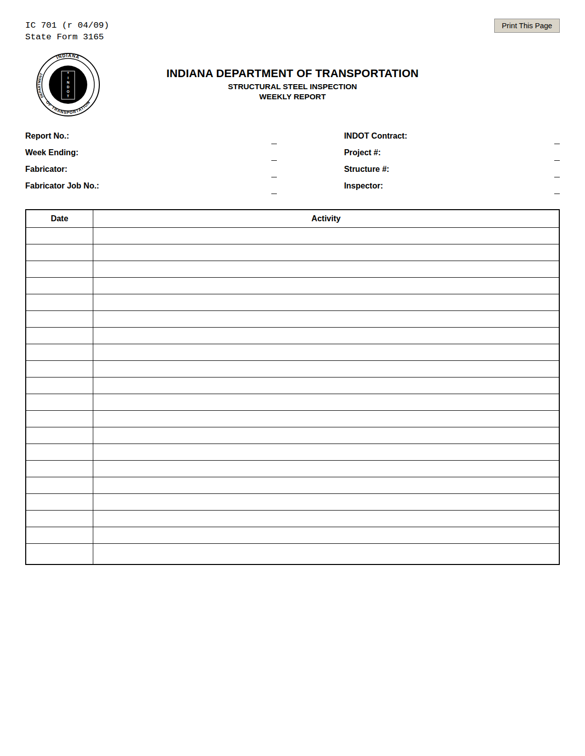IC 701 (r 04/09)
State Form 3165
Print This Page
+ I N D O T INDIANA OF TRANSPORTATION DEPARTMENT
INDIANA DEPARTMENT OF TRANSPORTATION
STRUCTURAL STEEL INSPECTION
WEEKLY REPORT
| Report No.: | | | INDOT Contract: | |
| Week Ending: | | | Project #: | |
| Fabricator: | | | Structure #: | |
| Fabricator Job No.: | | | Inspector: | |
| Date | Activity |
| --- | --- |